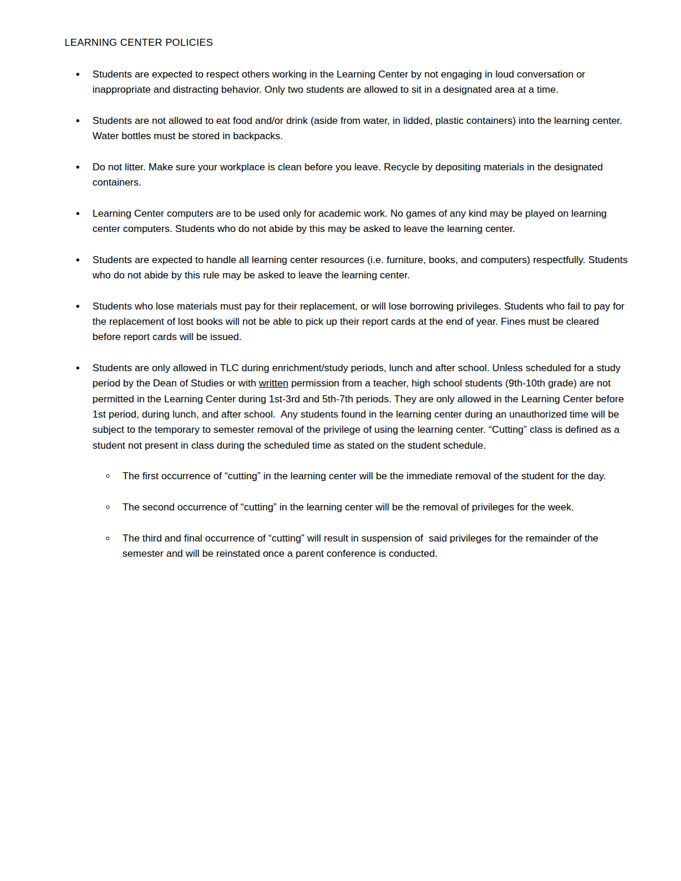LEARNING CENTER POLICIES
Students are expected to respect others working in the Learning Center by not engaging in loud conversation or inappropriate and distracting behavior. Only two students are allowed to sit in a designated area at a time.
Students are not allowed to eat food and/or drink (aside from water, in lidded, plastic containers) into the learning center. Water bottles must be stored in backpacks.
Do not litter. Make sure your workplace is clean before you leave. Recycle by depositing materials in the designated containers.
Learning Center computers are to be used only for academic work. No games of any kind may be played on learning center computers. Students who do not abide by this may be asked to leave the learning center.
Students are expected to handle all learning center resources (i.e. furniture, books, and computers) respectfully. Students who do not abide by this rule may be asked to leave the learning center.
Students who lose materials must pay for their replacement, or will lose borrowing privileges. Students who fail to pay for the replacement of lost books will not be able to pick up their report cards at the end of year. Fines must be cleared before report cards will be issued.
Students are only allowed in TLC during enrichment/study periods, lunch and after school. Unless scheduled for a study period by the Dean of Studies or with written permission from a teacher, high school students (9th-10th grade) are not permitted in the Learning Center during 1st-3rd and 5th-7th periods. They are only allowed in the Learning Center before 1st period, during lunch, and after school. Any students found in the learning center during an unauthorized time will be subject to the temporary to semester removal of the privilege of using the learning center. “Cutting” class is defined as a student not present in class during the scheduled time as stated on the student schedule.
The first occurrence of “cutting” in the learning center will be the immediate removal of the student for the day.
The second occurrence of “cutting” in the learning center will be the removal of privileges for the week.
The third and final occurrence of “cutting” will result in suspension of said privileges for the remainder of the semester and will be reinstated once a parent conference is conducted.